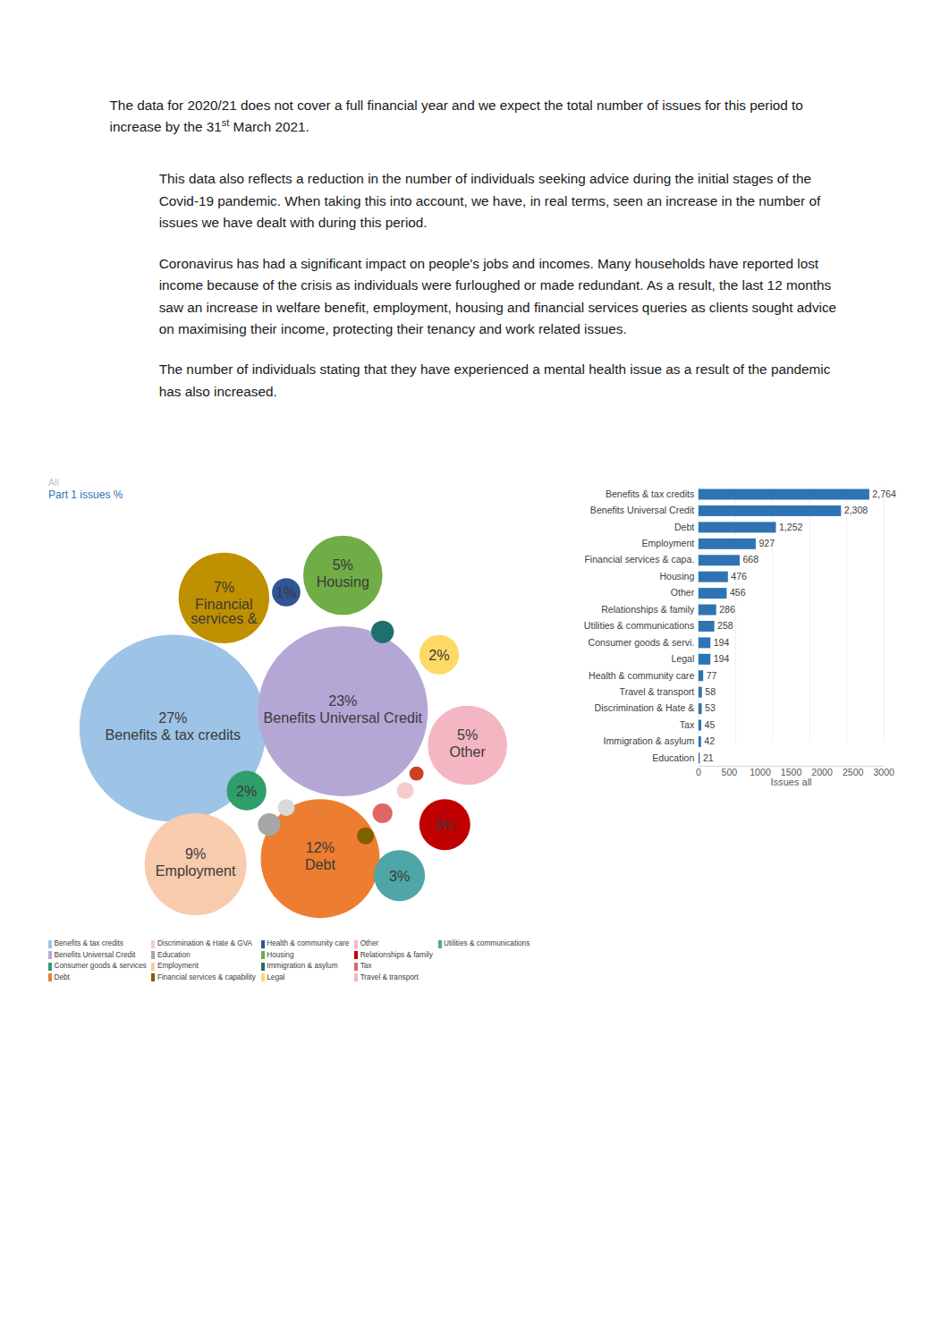The data for 2020/21 does not cover a full financial year and we expect the total number of issues for this period to increase by the 31st March 2021.
This data also reflects a reduction in the number of individuals seeking advice during the initial stages of the Covid-19 pandemic. When taking this into account, we have, in real terms, seen an increase in the number of issues we have dealt with during this period.
Coronavirus has had a significant impact on people's jobs and incomes. Many households have reported lost income because of the crisis as individuals were furloughed or made redundant. As a result, the last 12 months saw an increase in welfare benefit, employment, housing and financial services queries as clients sought advice on maximising their income, protecting their tenancy and work related issues.
The number of individuals stating that they have experienced a mental health issue as a result of the pandemic has also increased.
All Part 1 issues %
27% Benefits & tax credits 23% Benefits Universal Credit 12% Debt 9% Employment 7% Financial services & 5% Housing 5% Other 3% 3% 2% 2% 1%
Benefits & tax credits
Discrimination & Hate & GVA
Health & community care
Other
Utilities & communications
Benefits Universal Credit
Education
Housing
Relationships & family
Consumer goods & services
Employment
Immigration & asylum
Tax
Debt
Financial services & capability
Legal
Travel & transport
Benefits & tax credits 2,764 Benefits Universal Credit 2,308 Debt 1,252 Employment 927 Financial services & capa. 668 Housing 476 Other 456 Relationships & family 286 Utilities & communications 258 Consumer goods & servi. 194 Legal 194 Health & community care 77 Travel & transport 58 Discrimination & Hate & 53 Tax 45 Immigration & asylum 42 Education 21 0 500 1000 1500 2000 2500 3000 Issues all